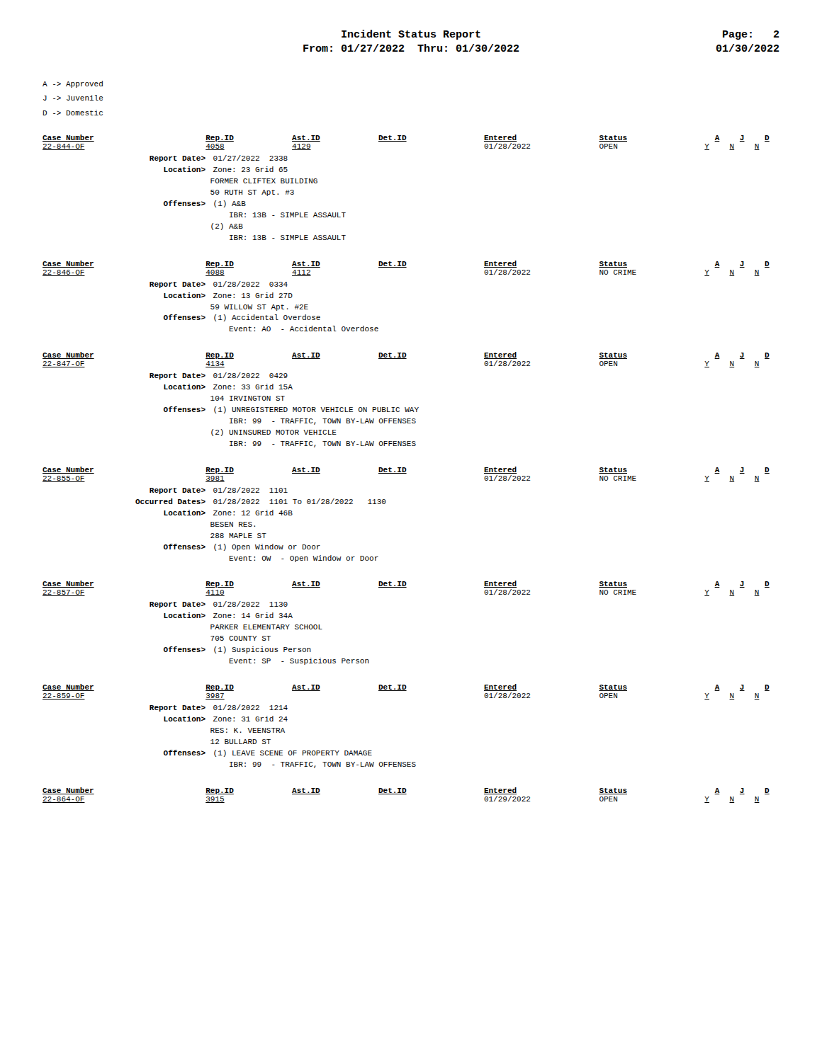Incident Status Report
From: 01/27/2022 Thru: 01/30/2022
Page: 2
01/30/2022
A -> Approved
J -> Juvenile
D -> Domestic
| Case Number | Rep.ID | Ast.ID | Det.ID | Entered | Status | A | J | D |
| 22-844-OF | 4058 | 4129 | | 01/28/2022 | OPEN | Y | N | N |
Report Date> 01/27/2022 2338
Location> Zone: 23 Grid 65
FORMER CLIFTEX BUILDING
50 RUTH ST Apt. #3
Offenses> (1) A&B
IBR: 13B - SIMPLE ASSAULT
(2) A&B
IBR: 13B - SIMPLE ASSAULT
| Case Number | Rep.ID | Ast.ID | Det.ID | Entered | Status | A | J | D |
| 22-846-OF | 4088 | 4112 | | 01/28/2022 | NO CRIME | Y | N | N |
Report Date> 01/28/2022 0334
Location> Zone: 13 Grid 27D
59 WILLOW ST Apt. #2E
Offenses> (1) Accidental Overdose
Event: AO - Accidental Overdose
| Case Number | Rep.ID | Ast.ID | Det.ID | Entered | Status | A | J | D |
| 22-847-OF | 4134 | | | 01/28/2022 | OPEN | Y | N | N |
Report Date> 01/28/2022 0429
Location> Zone: 33 Grid 15A
104 IRVINGTON ST
Offenses> (1) UNREGISTERED MOTOR VEHICLE ON PUBLIC WAY
IBR: 99 - TRAFFIC, TOWN BY-LAW OFFENSES
(2) UNINSURED MOTOR VEHICLE
IBR: 99 - TRAFFIC, TOWN BY-LAW OFFENSES
| Case Number | Rep.ID | Ast.ID | Det.ID | Entered | Status | A | J | D |
| 22-855-OF | 3981 | | | 01/28/2022 | NO CRIME | Y | N | N |
Report Date> 01/28/2022 1101
Occurred Dates> 01/28/2022 1101 To 01/28/2022 1130
Location> Zone: 12 Grid 46B
BESEN RES.
288 MAPLE ST
Offenses> (1) Open Window or Door
Event: OW - Open Window or Door
| Case Number | Rep.ID | Ast.ID | Det.ID | Entered | Status | A | J | D |
| 22-857-OF | 4110 | | | 01/28/2022 | NO CRIME | Y | N | N |
Report Date> 01/28/2022 1130
Location> Zone: 14 Grid 34A
PARKER ELEMENTARY SCHOOL
705 COUNTY ST
Offenses> (1) Suspicious Person
Event: SP - Suspicious Person
| Case Number | Rep.ID | Ast.ID | Det.ID | Entered | Status | A | J | D |
| 22-859-OF | 3987 | | | 01/28/2022 | OPEN | Y | N | N |
Report Date> 01/28/2022 1214
Location> Zone: 31 Grid 24
RES: K. VEENSTRA
12 BULLARD ST
Offenses> (1) LEAVE SCENE OF PROPERTY DAMAGE
IBR: 99 - TRAFFIC, TOWN BY-LAW OFFENSES
| Case Number | Rep.ID | Ast.ID | Det.ID | Entered | Status | A | J | D |
| 22-864-OF | 3915 | | | 01/29/2022 | OPEN | Y | N | N |